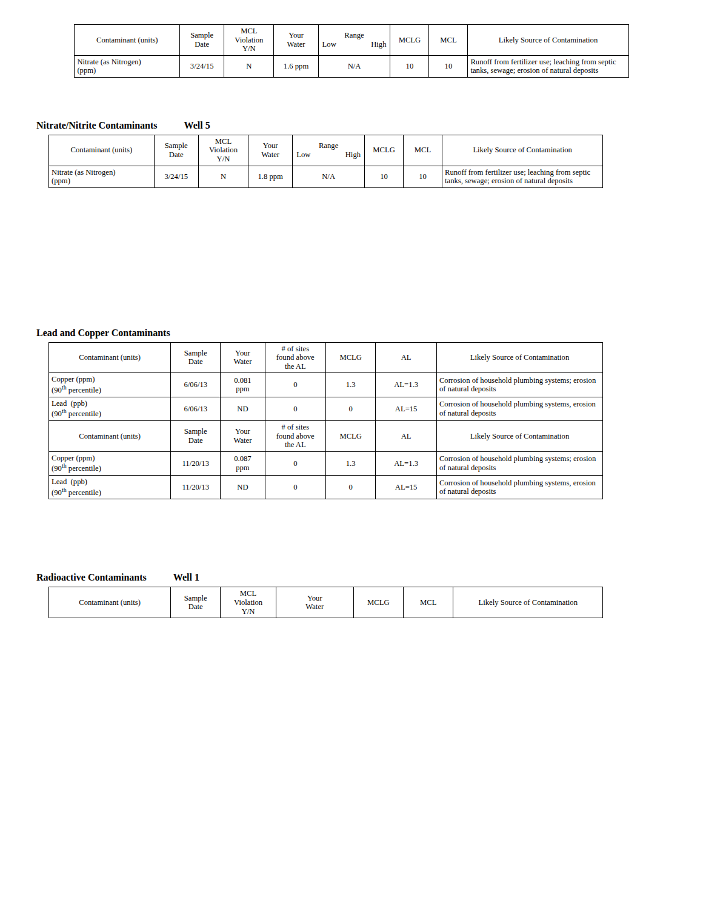| Contaminant (units) | Sample Date | MCL Violation Y/N | Your Water | Range Low High | MCLG | MCL | Likely Source of Contamination |
| --- | --- | --- | --- | --- | --- | --- | --- |
| Nitrate (as Nitrogen) (ppm) | 3/24/15 | N | 1.6 ppm | N/A | 10 | 10 | Runoff from fertilizer use; leaching from septic tanks, sewage; erosion of natural deposits |
Nitrate/Nitrite Contaminants Well 5
| Contaminant (units) | Sample Date | MCL Violation Y/N | Your Water | Range Low High | MCLG | MCL | Likely Source of Contamination |
| --- | --- | --- | --- | --- | --- | --- | --- |
| Nitrate (as Nitrogen) (ppm) | 3/24/15 | N | 1.8 ppm | N/A | 10 | 10 | Runoff from fertilizer use; leaching from septic tanks, sewage; erosion of natural deposits |
Lead and Copper Contaminants
| Contaminant (units) | Sample Date | Your Water | # of sites found above the AL | MCLG | AL | Likely Source of Contamination |
| --- | --- | --- | --- | --- | --- | --- |
| Copper (ppm) (90 th percentile) | 6/06/13 | 0.081 ppm | 0 | 1.3 | AL=1.3 | Corrosion of household plumbing systems; erosion of natural deposits |
| Lead (ppb) (90 th percentile) | 6/06/13 | ND | 0 | 0 | AL=15 | Corrosion of household plumbing systems, erosion of natural deposits |
| Contaminant (units) | Sample Date | Your Water | # of sites found above the AL | MCLG | AL | Likely Source of Contamination |
| Copper (ppm) (90 th percentile) | 11/20/13 | 0.087 ppm | 0 | 1.3 | AL=1.3 | Corrosion of household plumbing systems; erosion of natural deposits |
| Lead (ppb) (90 th percentile) | 11/20/13 | ND | 0 | 0 | AL=15 | Corrosion of household plumbing systems, erosion of natural deposits |
Radioactive Contaminants Well 1
| Contaminant (units) | Sample Date | MCL Violation Y/N | Your Water | MCLG | MCL | Likely Source of Contamination |
| --- | --- | --- | --- | --- | --- | --- |